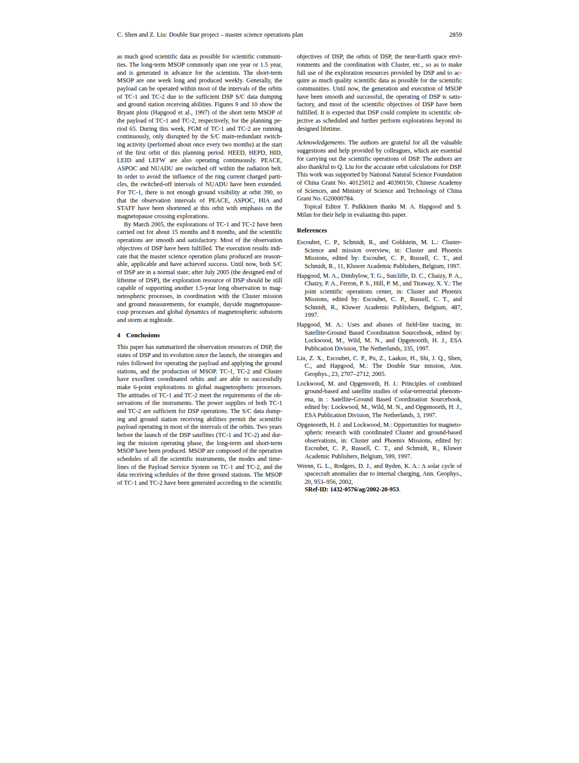C. Shen and Z. Liu: Double Star project – master science operations plan 2859
as much good scientific data as possible for scientific communities. The long-term MSOP commonly span one year or 1.5 year, and is generated in advance for the scientists. The short-term MSOP are one week long and produced weekly. Generally, the payload can be operated within most of the intervals of the orbits of TC-1 and TC-2 due to the sufficient DSP S/C data dumping and ground station receiving abilities. Figures 9 and 10 show the Bryant plots (Hapgood et al., 1997) of the short term MSOP of the payload of TC-1 and TC-2, respectively, for the planning period 65. During this week, FGM of TC-1 and TC-2 are running continuously, only disrupted by the S/C main-redundant switching activity (performed about once every two months) at the start of the first orbit of this planning period. HEED, HEPD, HID, LEID and LEFW are also operating continuously. PEACE, ASPOC and NUADU are switched off within the radiation belt. In order to avoid the influence of the ring current charged particles, the switched-off intervals of NUADU have been extended. For TC-1, there is not enough ground visibility at orbit 390, so that the observation intervals of PEACE, ASPOC, HIA and STAFF have been shortened at this orbit with emphasis on the magnetopause crossing explorations.
By March 2005, the explorations of TC-1 and TC-2 have been carried out for about 15 months and 8 months, and the scientific operations are smooth and satisfactory. Most of the observation objectives of DSP have been fulfilled. The execution results indicate that the master science operation plans produced are reasonable, applicable and have achieved success. Until now, both S/C of DSP are in a normal state; after July 2005 (the designed end of lifteime of DSP), the exploration resource of DSP should be still capable of supporting another 1.5-year long observation to magnetospheric processes, in coordination with the Cluster mission and ground measurements, for example, dayside magnetopause-cusp processes and global dynamics of magnetospheric substorm and storm at nightside.
4 Conclusions
This paper has summarized the observation resources of DSP, the states of DSP and its evolution since the launch, the strategies and rules followed for operating the payload and applying the ground stations, and the production of MSOP. TC-1, TC-2 and Cluster have excellent coordinated orbits and are able to successfully make 6-point explorations to global magnetospheric processes. The attitudes of TC-1 and TC-2 meet the requirements of the observations of the instruments. The power supplies of both TC-1 and TC-2 are sufficient for DSP operations. The S/C data dumping and ground station receiving abilities permit the scientific payload operating in most of the intervals of the orbits. Two years before the launch of the DSP satellites (TC-1 and TC-2) and during the mission operating phase, the long-term and short-term MSOP have been produced. MSOP are composed of the operation schedules of all the scientific instruments, the modes and timelines of the Payload Service System on TC-1 and TC-2, and the data receiving schedules of the three ground stations. The MSOP of TC-1 and TC-2 have been generated according to the scientific objectives of DSP, the orbits of DSP, the near-Earth space environments and the coordination with Cluster, etc., so as to make full use of the exploration resources provided by DSP and to acquire as much quality scientific data as possible for the scientific communities. Until now, the generation and execution of MSOP have been smooth and successful, the operating of DSP is satisfactory, and most of the scientific objectives of DSP have been fulfilled. It is expected that DSP could complete its scientific objective as scheduled and further perform explorations beyond its designed lifetime.
Acknowledgements. The authors are grateful for all the valuable suggestions and help provided by colleagues, which are essential for carrying out the scientific operations of DSP. The authors are also thankful to Q. Liu for the accurate orbit calculations for DSP. This work was supported by National Natural Science Foundation of China Grant No. 40125012 and 40390150, Chinese Academy of Sciences, and Ministry of Science and Technology of China Grant No. G20000784.
Topical Editor T. Pulkkinen thanks M. A. Hapgood and S. Milan for their help in evaluating this paper.
References
Escoubet, C. P., Schmidt, R., and Goldstein, M. L.: Cluster-Science and mission overview, in: Cluster and Phoenix Missions, edited by: Escoubet, C. P., Russell, C. T., and Schmidt, R., 11, Kluwer Academic Publishers, Belgium, 1997.
Hapgood, M. A., Dimbylow, T. G., Sutcliffe, D. C., Chaizy, P. A., Chaizy, P. A., Ferron, P. S., Hill, P. M., and Tiraway, X. Y.: The joint scientific operations center, in: Cluster and Phoenix Missions, edited by: Escoubet, C. P., Russell, C. T., and Schmidt, R., Kluwer Academic Publishers, Belgium, 487, 1997.
Hapgood, M. A.: Uses and abuses of field-line tracing, in: Satellite-Ground Based Coordination Sourcebook, edited by: Lockwood, M., Wild, M. N., and Opgenoorth, H. J., ESA Publication Division, The Netherlands, 335, 1997.
Liu, Z. X., Escoubet, C. P., Pu, Z., Laakso, H., Shi, J. Q., Shen, C., and Hapgood, M.: The Double Star mission, Ann. Geophys., 23, 2707–2712, 2005.
Lockwood, M. and Opgenoorth, H. J.: Principles of combined ground-based and satellite studies of solar-terrestrial phenomena, in : Satellite-Ground Based Coordination Sourcebook, edited by: Lockwood, M., Wild, M. N., and Opgenoorth, H. J., ESA Publication Division, The Netherlands, 3, 1997.
Opgenoorth, H. J. and Lockwood, M.: Opportunities for magnetospheric research with coordinated Cluster and ground-based observations, in: Cluster and Phoenix Missions, edited by: Escoubet, C. P., Russell, C. T., and Schmidt, R., Kluwer Academic Publishers, Belgium, 599, 1997.
Wrenn, G. L., Rodgers, D. J., and Ryden, K. A.: A solar cycle of spacecraft anomalies due to internal charging, Ann. Geophys., 20, 953–956, 2002,
SRef-ID: 1432-0576/ag/2002-20-953.